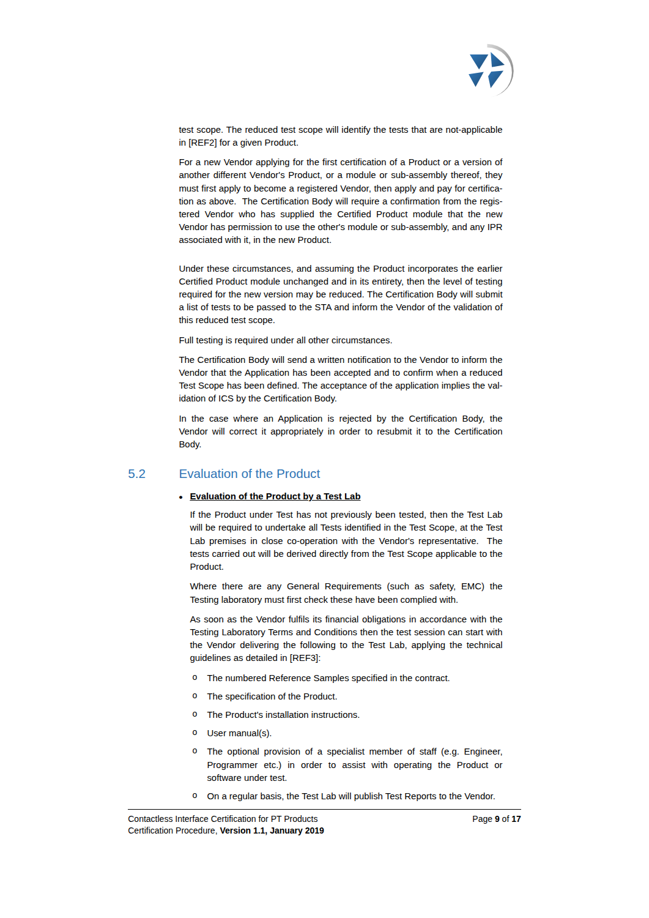test scope. The reduced test scope will identify the tests that are not-applicable in [REF2] for a given Product.
For a new Vendor applying for the first certification of a Product or a version of another different Vendor's Product, or a module or sub-assembly thereof, they must first apply to become a registered Vendor, then apply and pay for certification as above. The Certification Body will require a confirmation from the registered Vendor who has supplied the Certified Product module that the new Vendor has permission to use the other's module or sub-assembly, and any IPR associated with it, in the new Product.
Under these circumstances, and assuming the Product incorporates the earlier Certified Product module unchanged and in its entirety, then the level of testing required for the new version may be reduced. The Certification Body will submit a list of tests to be passed to the STA and inform the Vendor of the validation of this reduced test scope.
Full testing is required under all other circumstances.
The Certification Body will send a written notification to the Vendor to inform the Vendor that the Application has been accepted and to confirm when a reduced Test Scope has been defined. The acceptance of the application implies the validation of ICS by the Certification Body.
In the case where an Application is rejected by the Certification Body, the Vendor will correct it appropriately in order to resubmit it to the Certification Body.
5.2 Evaluation of the Product
Evaluation of the Product by a Test Lab
If the Product under Test has not previously been tested, then the Test Lab will be required to undertake all Tests identified in the Test Scope, at the Test Lab premises in close co-operation with the Vendor's representative. The tests carried out will be derived directly from the Test Scope applicable to the Product.
Where there are any General Requirements (such as safety, EMC) the Testing laboratory must first check these have been complied with.
As soon as the Vendor fulfils its financial obligations in accordance with the Testing Laboratory Terms and Conditions then the test session can start with the Vendor delivering the following to the Test Lab, applying the technical guidelines as detailed in [REF3]:
The numbered Reference Samples specified in the contract.
The specification of the Product.
The Product's installation instructions.
User manual(s).
The optional provision of a specialist member of staff (e.g. Engineer, Programmer etc.) in order to assist with operating the Product or software under test.
On a regular basis, the Test Lab will publish Test Reports to the Vendor.
Contactless Interface Certification for PT Products
Certification Procedure, Version 1.1, January 2019
Page 9 of 17